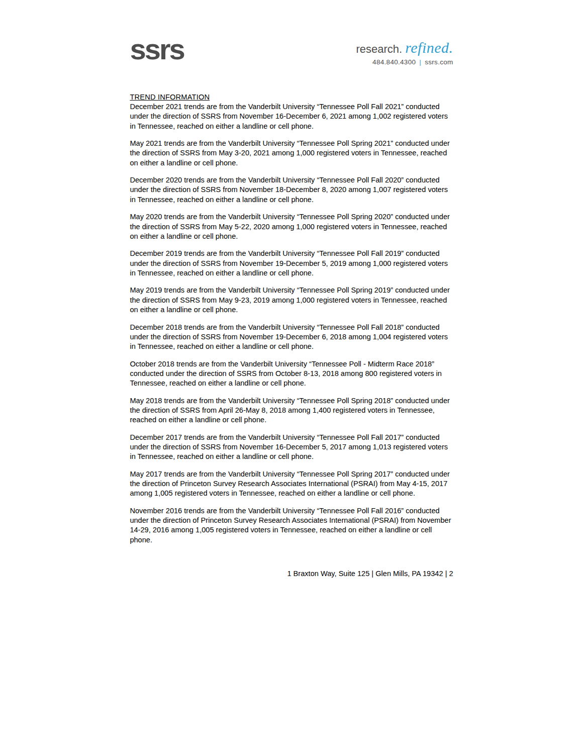ssrs
research. refined.
484.840.4300 | ssrs.com
TREND INFORMATION
December 2021 trends are from the Vanderbilt University “Tennessee Poll Fall 2021” conducted under the direction of SSRS from November 16-December 6, 2021 among 1,002 registered voters in Tennessee, reached on either a landline or cell phone.
May 2021 trends are from the Vanderbilt University “Tennessee Poll Spring 2021” conducted under the direction of SSRS from May 3-20, 2021 among 1,000 registered voters in Tennessee, reached on either a landline or cell phone.
December 2020 trends are from the Vanderbilt University “Tennessee Poll Fall 2020” conducted under the direction of SSRS from November 18-December 8, 2020 among 1,007 registered voters in Tennessee, reached on either a landline or cell phone.
May 2020 trends are from the Vanderbilt University “Tennessee Poll Spring 2020” conducted under the direction of SSRS from May 5-22, 2020 among 1,000 registered voters in Tennessee, reached on either a landline or cell phone.
December 2019 trends are from the Vanderbilt University “Tennessee Poll Fall 2019” conducted under the direction of SSRS from November 19-December 5, 2019 among 1,000 registered voters in Tennessee, reached on either a landline or cell phone.
May 2019 trends are from the Vanderbilt University “Tennessee Poll Spring 2019” conducted under the direction of SSRS from May 9-23, 2019 among 1,000 registered voters in Tennessee, reached on either a landline or cell phone.
December 2018 trends are from the Vanderbilt University “Tennessee Poll Fall 2018” conducted under the direction of SSRS from November 19-December 6, 2018 among 1,004 registered voters in Tennessee, reached on either a landline or cell phone.
October 2018 trends are from the Vanderbilt University “Tennessee Poll - Midterm Race 2018” conducted under the direction of SSRS from October 8-13, 2018 among 800 registered voters in Tennessee, reached on either a landline or cell phone.
May 2018 trends are from the Vanderbilt University “Tennessee Poll Spring 2018” conducted under the direction of SSRS from April 26-May 8, 2018 among 1,400 registered voters in Tennessee, reached on either a landline or cell phone.
December 2017 trends are from the Vanderbilt University “Tennessee Poll Fall 2017” conducted under the direction of SSRS from November 16-December 5, 2017 among 1,013 registered voters in Tennessee, reached on either a landline or cell phone.
May 2017 trends are from the Vanderbilt University “Tennessee Poll Spring 2017” conducted under the direction of Princeton Survey Research Associates International (PSRAI) from May 4-15, 2017 among 1,005 registered voters in Tennessee, reached on either a landline or cell phone.
November 2016 trends are from the Vanderbilt University “Tennessee Poll Fall 2016” conducted under the direction of Princeton Survey Research Associates International (PSRAI) from November 14-29, 2016 among 1,005 registered voters in Tennessee, reached on either a landline or cell phone.
1 Braxton Way, Suite 125 | Glen Mills, PA 19342 | 2